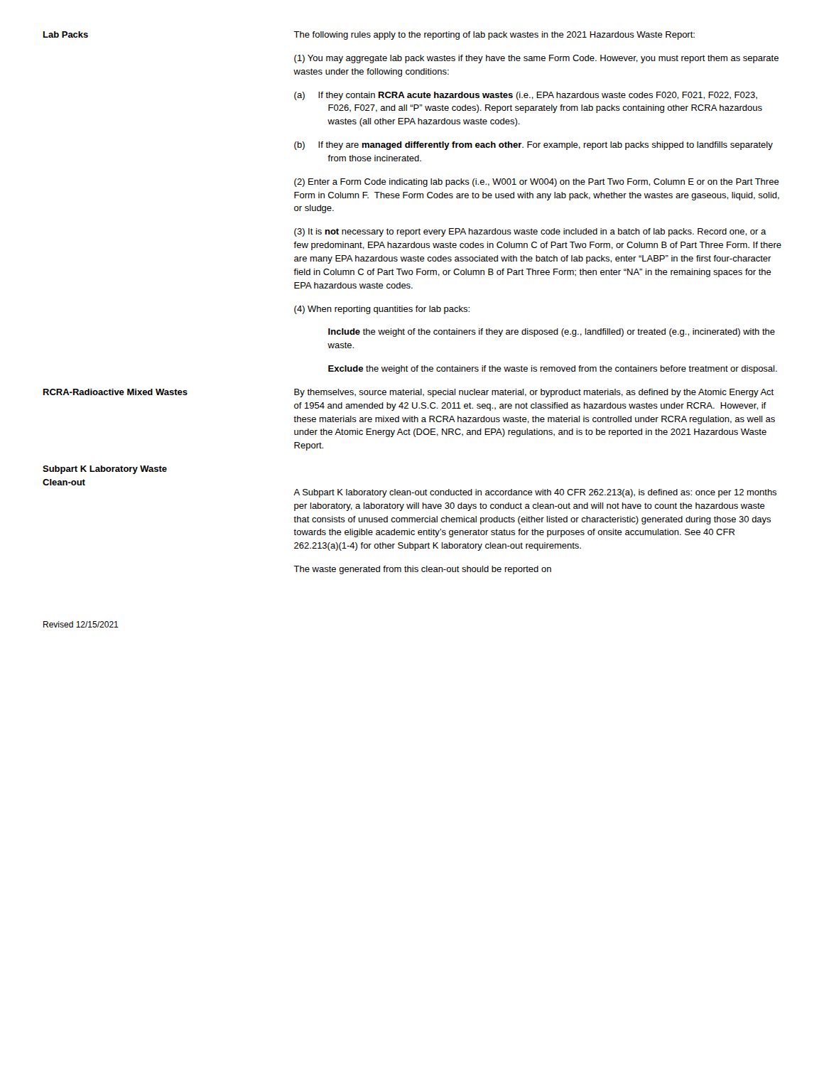| Lab Packs | The following rules apply to the reporting of lab pack wastes in the 2021 Hazardous Waste Report: (1) You may aggregate lab pack wastes if they have the same Form Code. However, you must report them as separate wastes under the following conditions: (a) If they contain RCRA acute hazardous wastes (i.e., EPA hazardous waste codes F020, F021, F022, F023, F026, F027, and all “P” waste codes). Report separately from lab packs containing other RCRA hazardous wastes (all other EPA hazardous waste codes). (b) If they are managed differently from each other . For example, report lab packs shipped to landfills separately from those incinerated. (2) Enter a Form Code indicating lab packs (i.e., W001 or W004) on the Part Two Form, Column E or on the Part Three Form in Column F. These Form Codes are to be used with any lab pack, whether the wastes are gaseous, liquid, solid, or sludge. (3) It is not necessary to report every EPA hazardous waste code included in a batch of lab packs. Record one, or a few predominant, EPA hazardous waste codes in Column C of Part Two Form, or Column B of Part Three Form. If there are many EPA hazardous waste codes associated with the batch of lab packs, enter “LABP” in the first four-character field in Column C of Part Two Form, or Column B of Part Three Form; then enter “NA” in the remaining spaces for the EPA hazardous waste codes. (4) When reporting quantities for lab packs: Include the weight of the containers if they are disposed (e.g., landfilled) or treated (e.g., incinerated) with the waste. Exclude the weight of the containers if the waste is removed from the containers before treatment or disposal. |
| RCRA-Radioactive Mixed Wastes | By themselves, source material, special nuclear material, or byproduct materials, as defined by the Atomic Energy Act of 1954 and amended by 42 U.S.C. 2011 et. seq., are not classified as hazardous wastes under RCRA. However, if these materials are mixed with a RCRA hazardous waste, the material is controlled under RCRA regulation, as well as under the Atomic Energy Act (DOE, NRC, and EPA) regulations, and is to be reported in the 2021 Hazardous Waste Report. |
| Subpart K Laboratory Waste Clean-out | A Subpart K laboratory clean-out conducted in accordance with 40 CFR 262.213(a), is defined as: once per 12 months per laboratory, a laboratory will have 30 days to conduct a clean-out and will not have to count the hazardous waste that consists of unused commercial chemical products (either listed or characteristic) generated during those 30 days towards the eligible academic entity’s generator status for the purposes of onsite accumulation. See 40 CFR 262.213(a)(1-4) for other Subpart K laboratory clean-out requirements. The waste generated from this clean-out should be reported on |
Revised 12/15/2021